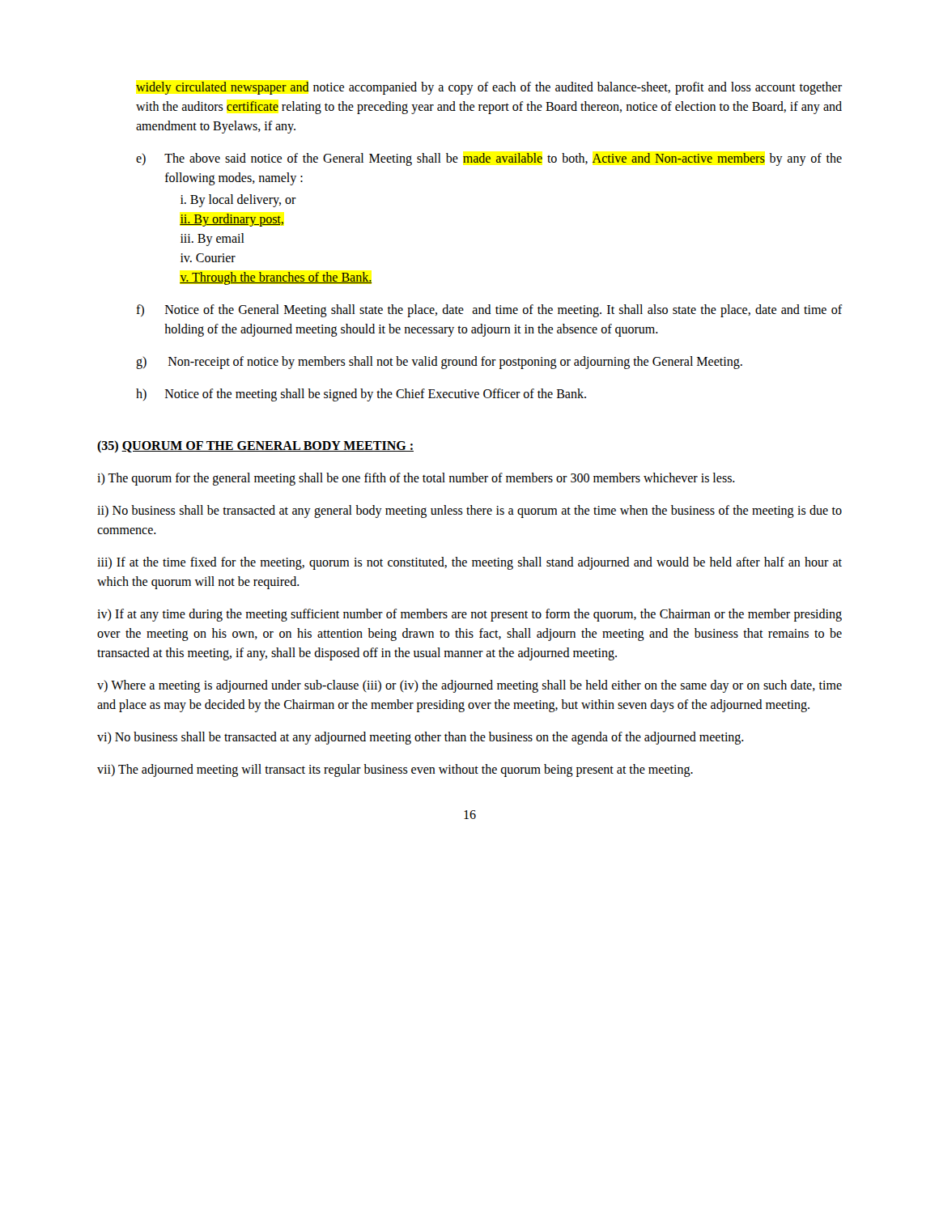widely circulated newspaper and notice accompanied by a copy of each of the audited balance-sheet, profit and loss account together with the auditors certificate relating to the preceding year and the report of the Board thereon, notice of election to the Board, if any and amendment to Byelaws, if any.
e) The above said notice of the General Meeting shall be made available to both, Active and Non-active members by any of the following modes, namely :
i. By local delivery, or
ii. By ordinary post,
iii. By email
iv. Courier
v. Through the branches of the Bank.
f) Notice of the General Meeting shall state the place, date and time of the meeting. It shall also state the place, date and time of holding of the adjourned meeting should it be necessary to adjourn it in the absence of quorum.
g) Non-receipt of notice by members shall not be valid ground for postponing or adjourning the General Meeting.
h) Notice of the meeting shall be signed by the Chief Executive Officer of the Bank.
(35) QUORUM OF THE GENERAL BODY MEETING :
i) The quorum for the general meeting shall be one fifth of the total number of members or 300 members whichever is less.
ii) No business shall be transacted at any general body meeting unless there is a quorum at the time when the business of the meeting is due to commence.
iii) If at the time fixed for the meeting, quorum is not constituted, the meeting shall stand adjourned and would be held after half an hour at which the quorum will not be required.
iv) If at any time during the meeting sufficient number of members are not present to form the quorum, the Chairman or the member presiding over the meeting on his own, or on his attention being drawn to this fact, shall adjourn the meeting and the business that remains to be transacted at this meeting, if any, shall be disposed off in the usual manner at the adjourned meeting.
v) Where a meeting is adjourned under sub-clause (iii) or (iv) the adjourned meeting shall be held either on the same day or on such date, time and place as may be decided by the Chairman or the member presiding over the meeting, but within seven days of the adjourned meeting.
vi) No business shall be transacted at any adjourned meeting other than the business on the agenda of the adjourned meeting.
vii) The adjourned meeting will transact its regular business even without the quorum being present at the meeting.
16